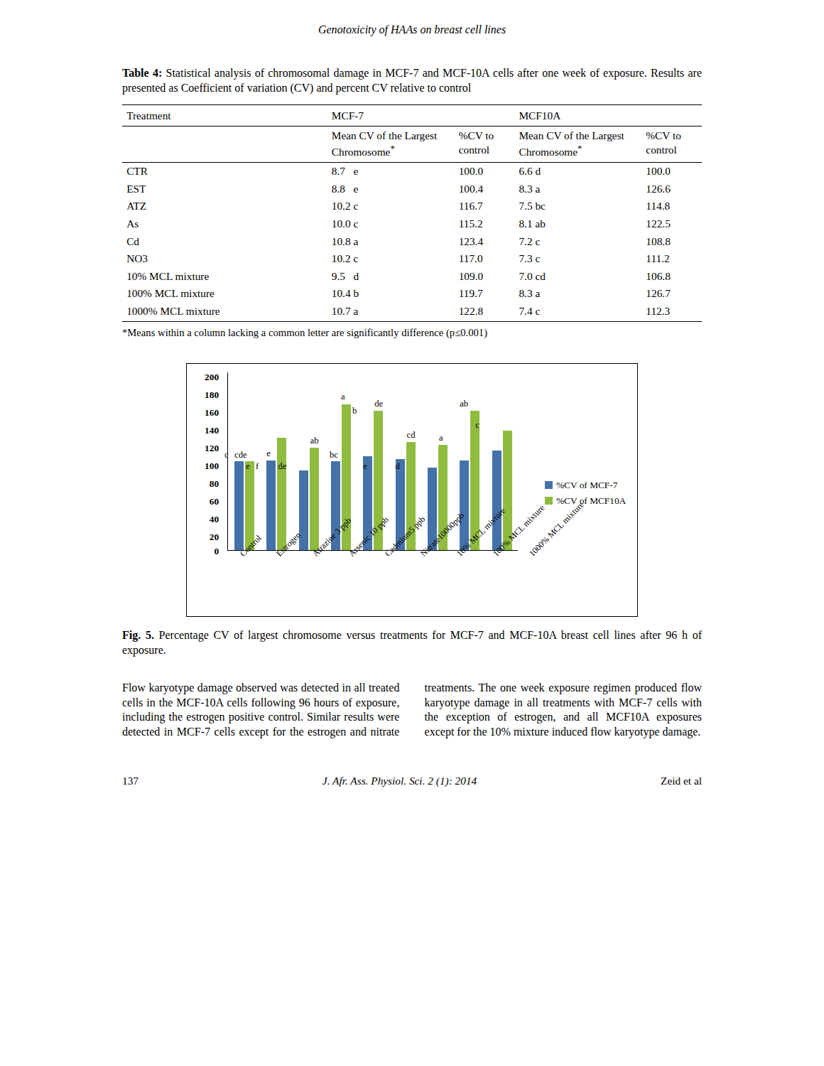Genotoxicity of HAAs on breast cell lines
Table 4: Statistical analysis of chromosomal damage in MCF-7 and MCF-10A cells after one week of exposure. Results are presented as Coefficient of variation (CV) and percent CV relative to control
| Treatment | MCF-7 | MCF10A |
| --- | --- | --- |
| | Mean CV of the Largest Chromosome * | %CV to control | Mean CV of the Largest Chromosome * | %CV to control |
| CTR | 8.7 e | 100.0 | 6.6 d | 100.0 |
| EST | 8.8 e | 100.4 | 8.3 a | 126.6 |
| ATZ | 10.2 c | 116.7 | 7.5 bc | 114.8 |
| As | 10.0 c | 115.2 | 8.1 ab | 122.5 |
| Cd | 10.8 a | 123.4 | 7.2 c | 108.8 |
| NO3 | 10.2 c | 117.0 | 7.3 c | 111.2 |
| 10% MCL mixture | 9.5 d | 109.0 | 7.0 cd | 106.8 |
| 100% MCL mixture | 10.4 b | 119.7 | 8.3 a | 126.7 |
| 1000% MCL mixture | 10.7 a | 122.8 | 7.4 c | 112.3 |
*Means within a column lacking a common letter are significantly difference (p≤0.001)
200 180 160 140 120 100 80 60 40 20 0
c cde e f
e de
ab
bc a b
e de
d cd
a
ab c
Control Estrogen Atrazine 3 ppb Arsenic 10 ppb Cadmium5 ppb Nitrate10000ppb 10% MCL mixture 100% MCL mixture 1000% MCL mixture
%CV of MCF-7
%CV of MCF10A
Fig. 5. Percentage CV of largest chromosome versus treatments for MCF-7 and MCF-10A breast cell lines after 96 h of exposure.
Flow karyotype damage observed was detected in all treated cells in the MCF-10A cells following 96 hours of exposure, including the estrogen positive control. Similar results were detected in MCF-7 cells except for the estrogen and nitrate treatments. The one week exposure regimen produced flow karyotype damage in all treatments with MCF-7 cells with the exception of estrogen, and all MCF10A exposures except for the 10% mixture induced flow karyotype damage.
137 J. Afr. Ass. Physiol. Sci. 2 (1): 2014 Zeid et al